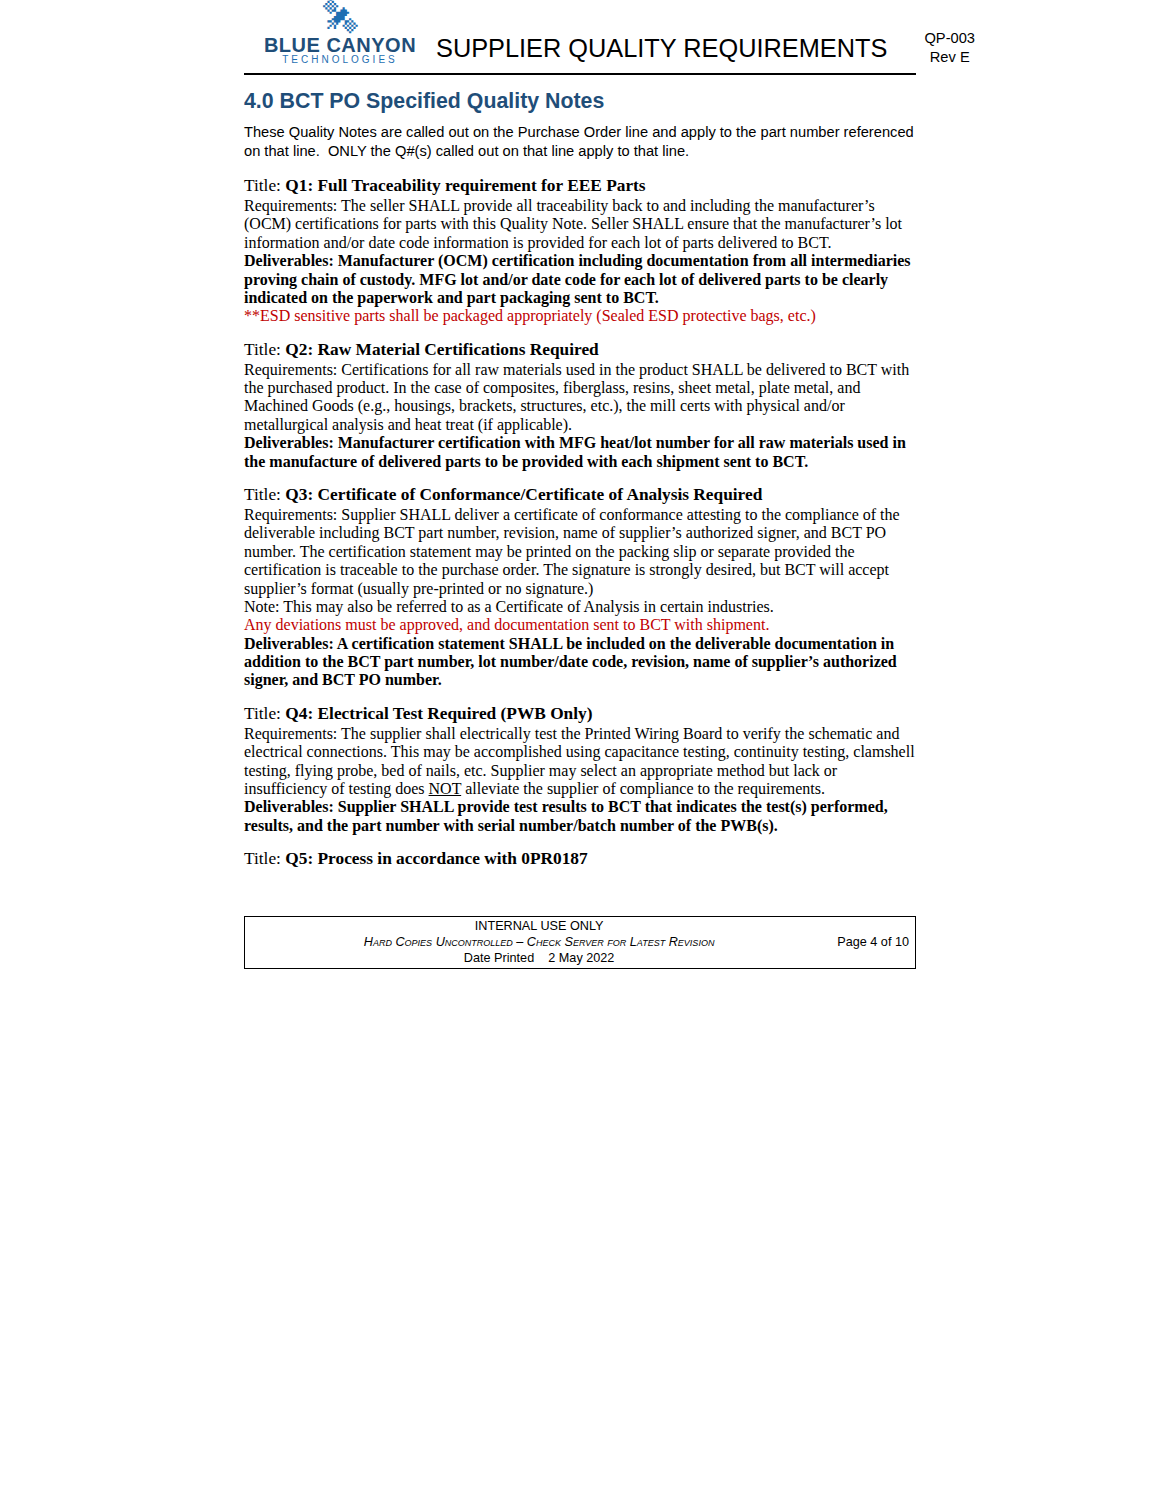🛰
BLUE CANYON
TECHNOLOGIES
SUPPLIER QUALITY REQUIREMENTS
QP-003
Rev E
4.0 BCT PO Specified Quality Notes
These Quality Notes are called out on the Purchase Order line and apply to the part number referenced on that line. ONLY the Q#(s) called out on that line apply to that line.
Title: Q1: Full Traceability requirement for EEE Parts
Requirements: The seller SHALL provide all traceability back to and including the manufacturer’s (OCM) certifications for parts with this Quality Note. Seller SHALL ensure that the manufacturer’s lot information and/or date code information is provided for each lot of parts delivered to BCT.
Deliverables: Manufacturer (OCM) certification including documentation from all intermediaries proving chain of custody. MFG lot and/or date code for each lot of delivered parts to be clearly indicated on the paperwork and part packaging sent to BCT.
**ESD sensitive parts shall be packaged appropriately (Sealed ESD protective bags, etc.)
Title: Q2: Raw Material Certifications Required
Requirements: Certifications for all raw materials used in the product SHALL be delivered to BCT with the purchased product. In the case of composites, fiberglass, resins, sheet metal, plate metal, and Machined Goods (e.g., housings, brackets, structures, etc.), the mill certs with physical and/or metallurgical analysis and heat treat (if applicable).
Deliverables: Manufacturer certification with MFG heat/lot number for all raw materials used in the manufacture of delivered parts to be provided with each shipment sent to BCT.
Title: Q3: Certificate of Conformance/Certificate of Analysis Required
Requirements: Supplier SHALL deliver a certificate of conformance attesting to the compliance of the deliverable including BCT part number, revision, name of supplier’s authorized signer, and BCT PO number. The certification statement may be printed on the packing slip or separate provided the certification is traceable to the purchase order. The signature is strongly desired, but BCT will accept supplier’s format (usually pre-printed or no signature.)
Note: This may also be referred to as a Certificate of Analysis in certain industries.
Any deviations must be approved, and documentation sent to BCT with shipment.
Deliverables: A certification statement SHALL be included on the deliverable documentation in addition to the BCT part number, lot number/date code, revision, name of supplier’s authorized signer, and BCT PO number.
Title: Q4: Electrical Test Required (PWB Only)
Requirements: The supplier shall electrically test the Printed Wiring Board to verify the schematic and electrical connections. This may be accomplished using capacitance testing, continuity testing, clamshell testing, flying probe, bed of nails, etc. Supplier may select an appropriate method but lack or insufficiency of testing does NOT alleviate the supplier of compliance to the requirements.
Deliverables: Supplier SHALL provide test results to BCT that indicates the test(s) performed, results, and the part number with serial number/batch number of the PWB(s).
Title: Q5: Process in accordance with 0PR0187
INTERNAL USE ONLY
Hard Copies Uncontrolled – Check Server for Latest Revision
Date Printed 2 May 2022
Page 4 of 10